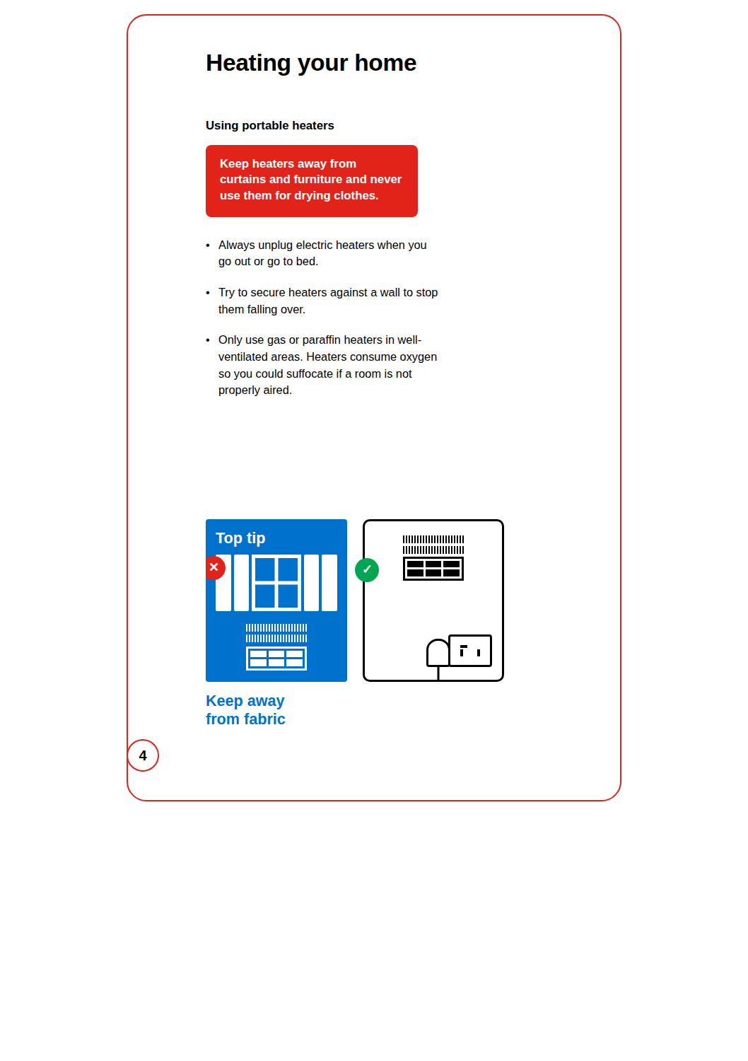Heating your home
Using portable heaters
Keep heaters away from curtains and furniture and never use them for drying clothes.
Always unplug electric heaters when you go out or go to bed.
Try to secure heaters against a wall to stop them falling over.
Only use gas or paraffin heaters in well-ventilated areas. Heaters consume oxygen so you could suffocate if a room is not properly aired.
Top tip
✕
Keep away
from fabric
✓
4